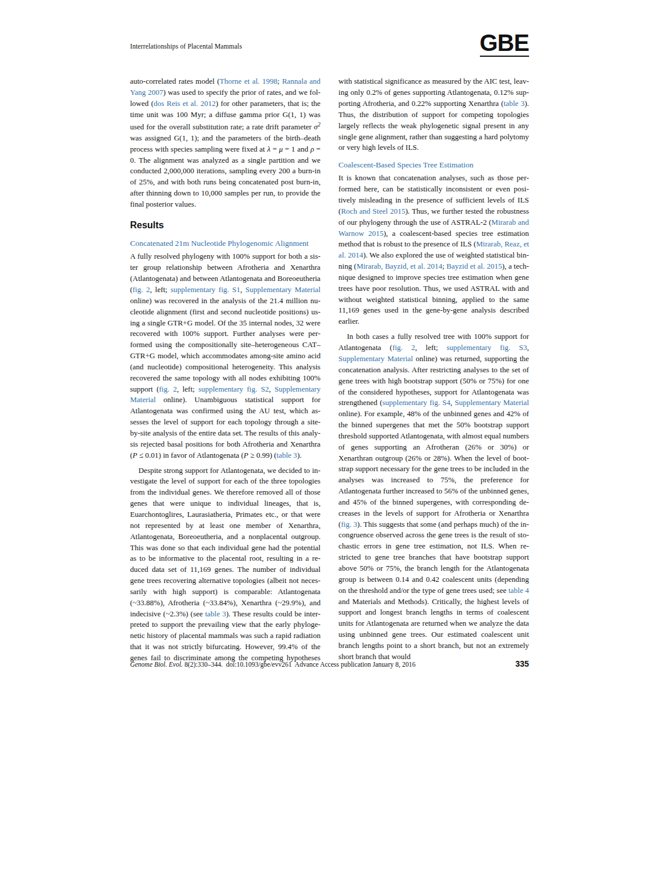Interrelationships of Placental Mammals
GBE
auto-correlated rates model (Thorne et al. 1998; Rannala and Yang 2007) was used to specify the prior of rates, and we followed (dos Reis et al. 2012) for other parameters, that is; the time unit was 100 Myr; a diffuse gamma prior G(1, 1) was used for the overall substitution rate; a rate drift parameter σ2 was assigned G(1, 1); and the parameters of the birth–death process with species sampling were fixed at λ = μ = 1 and ρ = 0. The alignment was analyzed as a single partition and we conducted 2,000,000 iterations, sampling every 200 a burn-in of 25%, and with both runs being concatenated post burn-in, after thinning down to 10,000 samples per run, to provide the final posterior values.
Results
Concatenated 21m Nucleotide Phylogenomic Alignment
A fully resolved phylogeny with 100% support for both a sister group relationship between Afrotheria and Xenarthra (Atlantogenata) and between Atlantogenata and Boreoeutheria (fig. 2, left; supplementary fig. S1, Supplementary Material online) was recovered in the analysis of the 21.4 million nucleotide alignment (first and second nucleotide positions) using a single GTR+G model. Of the 35 internal nodes, 32 were recovered with 100% support. Further analyses were performed using the compositionally site–heterogeneous CAT–GTR+G model, which accommodates among-site amino acid (and nucleotide) compositional heterogeneity. This analysis recovered the same topology with all nodes exhibiting 100% support (fig. 2, left; supplementary fig. S2, Supplementary Material online). Unambiguous statistical support for Atlantogenata was confirmed using the AU test, which assesses the level of support for each topology through a site-by-site analysis of the entire data set. The results of this analysis rejected basal positions for both Afrotheria and Xenarthra (P ≤ 0.01) in favor of Atlantogenata (P ≥ 0.99) (table 3).
Despite strong support for Atlantogenata, we decided to investigate the level of support for each of the three topologies from the individual genes. We therefore removed all of those genes that were unique to individual lineages, that is, Euarchontoglires, Laurasiatheria, Primates etc., or that were not represented by at least one member of Xenarthra, Atlantogenata, Boreoeutheria, and a nonplacental outgroup. This was done so that each individual gene had the potential as to be informative to the placental root, resulting in a reduced data set of 11,169 genes. The number of individual gene trees recovering alternative topologies (albeit not necessarily with high support) is comparable: Atlantogenata (~33.88%), Afrotheria (~33.84%), Xenarthra (~29.9%), and indecisive (~2.3%) (see table 3). These results could be interpreted to support the prevailing view that the early phylogenetic history of placental mammals was such a rapid radiation that it was not strictly bifurcating. However, 99.4% of the genes fail to discriminate among the competing hypotheses with statistical significance as measured by the AIC test, leaving only 0.2% of genes supporting Atlantogenata, 0.12% supporting Afrotheria, and 0.22% supporting Xenarthra (table 3). Thus, the distribution of support for competing topologies largely reflects the weak phylogenetic signal present in any single gene alignment, rather than suggesting a hard polytomy or very high levels of ILS.
Coalescent-Based Species Tree Estimation
It is known that concatenation analyses, such as those performed here, can be statistically inconsistent or even positively misleading in the presence of sufficient levels of ILS (Roch and Steel 2015). Thus, we further tested the robustness of our phylogeny through the use of ASTRAL-2 (Mirarab and Warnow 2015), a coalescent-based species tree estimation method that is robust to the presence of ILS (Mirarab, Reaz, et al. 2014). We also explored the use of weighted statistical binning (Mirarab, Bayzid, et al. 2014; Bayzid et al. 2015), a technique designed to improve species tree estimation when gene trees have poor resolution. Thus, we used ASTRAL with and without weighted statistical binning, applied to the same 11,169 genes used in the gene-by-gene analysis described earlier.
In both cases a fully resolved tree with 100% support for Atlantogenata (fig. 2, left; supplementary fig. S3, Supplementary Material online) was returned, supporting the concatenation analysis. After restricting analyses to the set of gene trees with high bootstrap support (50% or 75%) for one of the considered hypotheses, support for Atlantogenata was strengthened (supplementary fig. S4, Supplementary Material online). For example, 48% of the unbinned genes and 42% of the binned supergenes that met the 50% bootstrap support threshold supported Atlantogenata, with almost equal numbers of genes supporting an Afrotheran (26% or 30%) or Xenarthran outgroup (26% or 28%). When the level of bootstrap support necessary for the gene trees to be included in the analyses was increased to 75%, the preference for Atlantogenata further increased to 56% of the unbinned genes, and 45% of the binned supergenes, with corresponding decreases in the levels of support for Afrotheria or Xenarthra (fig. 3). This suggests that some (and perhaps much) of the incongruence observed across the gene trees is the result of stochastic errors in gene tree estimation, not ILS. When restricted to gene tree branches that have bootstrap support above 50% or 75%, the branch length for the Atlantogenata group is between 0.14 and 0.42 coalescent units (depending on the threshold and/or the type of gene trees used; see table 4 and Materials and Methods). Critically, the highest levels of support and longest branch lengths in terms of coalescent units for Atlantogenata are returned when we analyze the data using unbinned gene trees. Our estimated coalescent unit branch lengths point to a short branch, but not an extremely short branch that would
Genome Biol. Evol. 8(2):330–344. doi:10.1093/gbe/evv261 Advance Access publication January 8, 2016
335